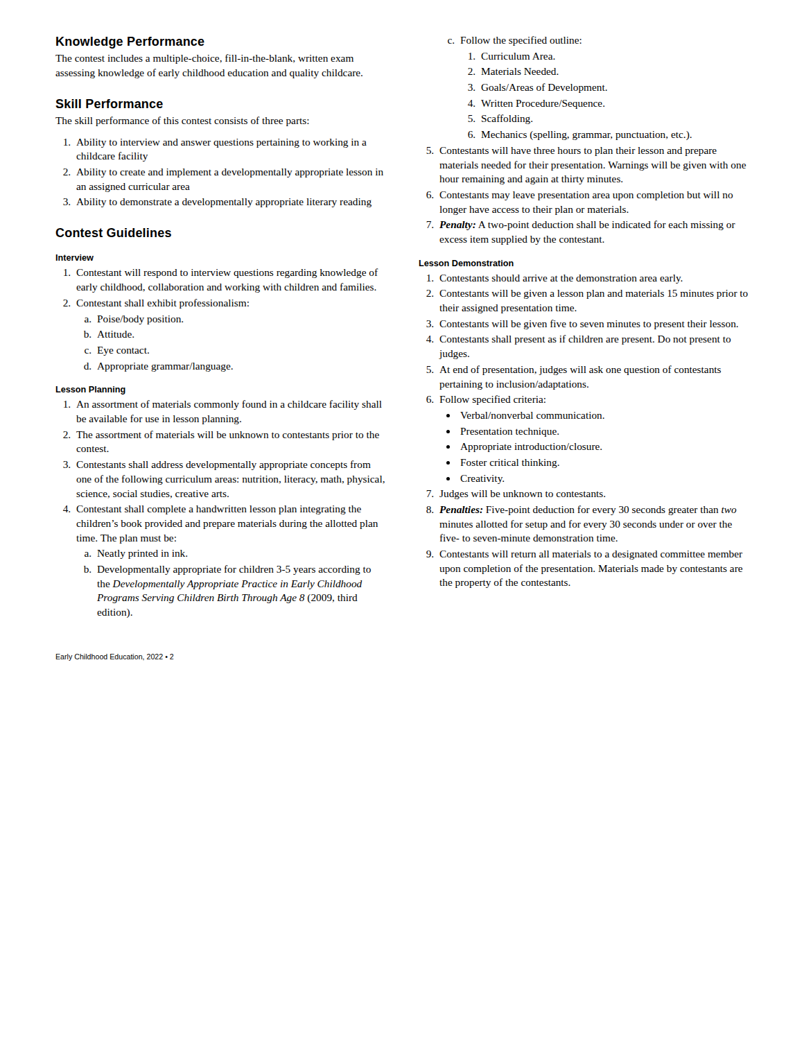Knowledge Performance
The contest includes a multiple-choice, fill-in-the-blank, written exam assessing knowledge of early childhood education and quality childcare.
Skill Performance
The skill performance of this contest consists of three parts:
Ability to interview and answer questions pertaining to working in a childcare facility
Ability to create and implement a developmentally appropriate lesson in an assigned curricular area
Ability to demonstrate a developmentally appropriate literary reading
Contest Guidelines
Interview
Contestant will respond to interview questions regarding knowledge of early childhood, collaboration and working with children and families.
Contestant shall exhibit professionalism:
Poise/body position.
Attitude.
Eye contact.
Appropriate grammar/language.
Lesson Planning
An assortment of materials commonly found in a childcare facility shall be available for use in lesson planning.
The assortment of materials will be unknown to contestants prior to the contest.
Contestants shall address developmentally appropriate concepts from one of the following curriculum areas: nutrition, literacy, math, physical, science, social studies, creative arts.
Contestant shall complete a handwritten lesson plan integrating the children’s book provided and prepare materials during the allotted plan time. The plan must be:
Neatly printed in ink.
Developmentally appropriate for children 3-5 years according to the Developmentally Appropriate Practice in Early Childhood Programs Serving Children Birth Through Age 8 (2009, third edition).
Follow the specified outline:
Curriculum Area.
Materials Needed.
Goals/Areas of Development.
Written Procedure/Sequence.
Scaffolding.
Mechanics (spelling, grammar, punctuation, etc.).
Contestants will have three hours to plan their lesson and prepare materials needed for their presentation. Warnings will be given with one hour remaining and again at thirty minutes.
Contestants may leave presentation area upon completion but will no longer have access to their plan or materials.
Penalty: A two-point deduction shall be indicated for each missing or excess item supplied by the contestant.
Lesson Demonstration
Contestants should arrive at the demonstration area early.
Contestants will be given a lesson plan and materials 15 minutes prior to their assigned presentation time.
Contestants will be given five to seven minutes to present their lesson.
Contestants shall present as if children are present. Do not present to judges.
At end of presentation, judges will ask one question of contestants pertaining to inclusion/adaptations.
Follow specified criteria:
Verbal/nonverbal communication.
Presentation technique.
Appropriate introduction/closure.
Foster critical thinking.
Creativity.
Judges will be unknown to contestants.
Penalties: Five-point deduction for every 30 seconds greater than two minutes allotted for setup and for every 30 seconds under or over the five- to seven-minute demonstration time.
Contestants will return all materials to a designated committee member upon completion of the presentation. Materials made by contestants are the property of the contestants.
Early Childhood Education, 2022 • 2